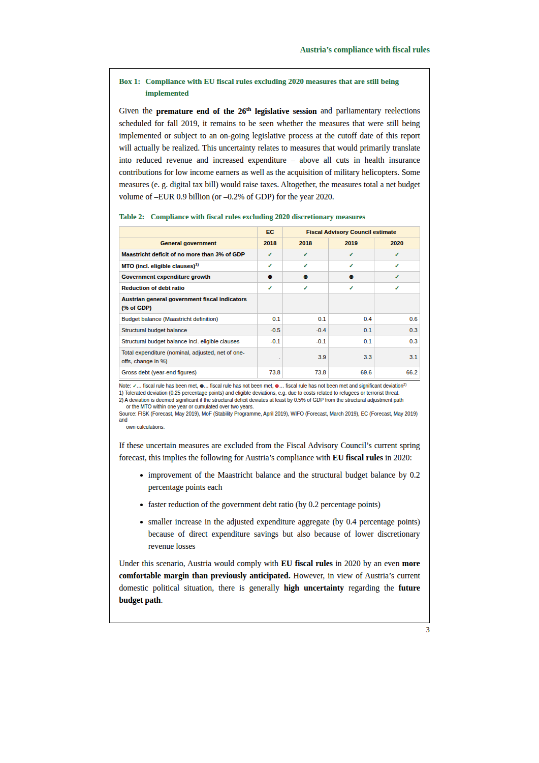Austria’s compliance with fiscal rules
Box 1: Compliance with EU fiscal rules excluding 2020 measures that are still being implemented
Given the premature end of the 26th legislative session and parliamentary reelections scheduled for fall 2019, it remains to be seen whether the measures that were still being implemented or subject to an on-going legislative process at the cutoff date of this report will actually be realized. This uncertainty relates to measures that would primarily translate into reduced revenue and increased expenditure – above all cuts in health insurance contributions for low income earners as well as the acquisition of military helicopters. Some measures (e. g. digital tax bill) would raise taxes. Altogether, the measures total a net budget volume of –EUR 0.9 billion (or –0.2% of GDP) for the year 2020.
Table 2: Compliance with fiscal rules excluding 2020 discretionary measures
| | EC | Fiscal Advisory Council estimate |
| --- | --- | --- |
| General government | 2018 | 2018 | 2019 | 2020 |
| Maastricht deficit of no more than 3% of GDP | ✓ | ✓ | ✓ | ✓ |
| MTO (incl. eligible clauses) 1) | ✓ | ✓ | ✓ | ✓ |
| Government expenditure growth | ⊗ | ⊗ | ⊗ | ✓ |
| Reduction of debt ratio | ✓ | ✓ | ✓ | ✓ |
| Austrian general government fiscal indicators (% of GDP) | | | | |
| Budget balance (Maastricht definition) | 0.1 | 0.1 | 0.4 | 0.6 |
| Structural budget balance | -0.5 | -0.4 | 0.1 | 0.3 |
| Structural budget balance incl. eligible clauses | -0.1 | -0.1 | 0.1 | 0.3 |
| Total expenditure (nominal, adjusted, net of one-offs, change in %) | . | 3.9 | 3.3 | 3.1 |
| Gross debt (year-end figures) | 73.8 | 73.8 | 69.6 | 66.2 |
Note: ✓… fiscal rule has been met, ⊗… fiscal rule has not been met, ⊗… fiscal rule has not been met and significant deviation2)
1) Tolerated deviation (0.25 percentage points) and eligible deviations, e.g. due to costs related to refugees or terrorist threat.
2) A deviation is deemed significant if the structural deficit deviates at least by 0.5% of GDP from the structural adjustment path
or the MTO within one year or cumulated over two years.
Source: FISK (Forecast, May 2019), MoF (Stability Programme, April 2019), WIFO (Forecast, March 2019), EC (Forecast, May 2019) and
own calculations.
If these uncertain measures are excluded from the Fiscal Advisory Council’s current spring forecast, this implies the following for Austria’s compliance with EU fiscal rules in 2020:
improvement of the Maastricht balance and the structural budget balance by 0.2 percentage points each
faster reduction of the government debt ratio (by 0.2 percentage points)
smaller increase in the adjusted expenditure aggregate (by 0.4 percentage points) because of direct expenditure savings but also because of lower discretionary revenue losses
Under this scenario, Austria would comply with EU fiscal rules in 2020 by an even more comfortable margin than previously anticipated. However, in view of Austria’s current domestic political situation, there is generally high uncertainty regarding the future budget path.
3